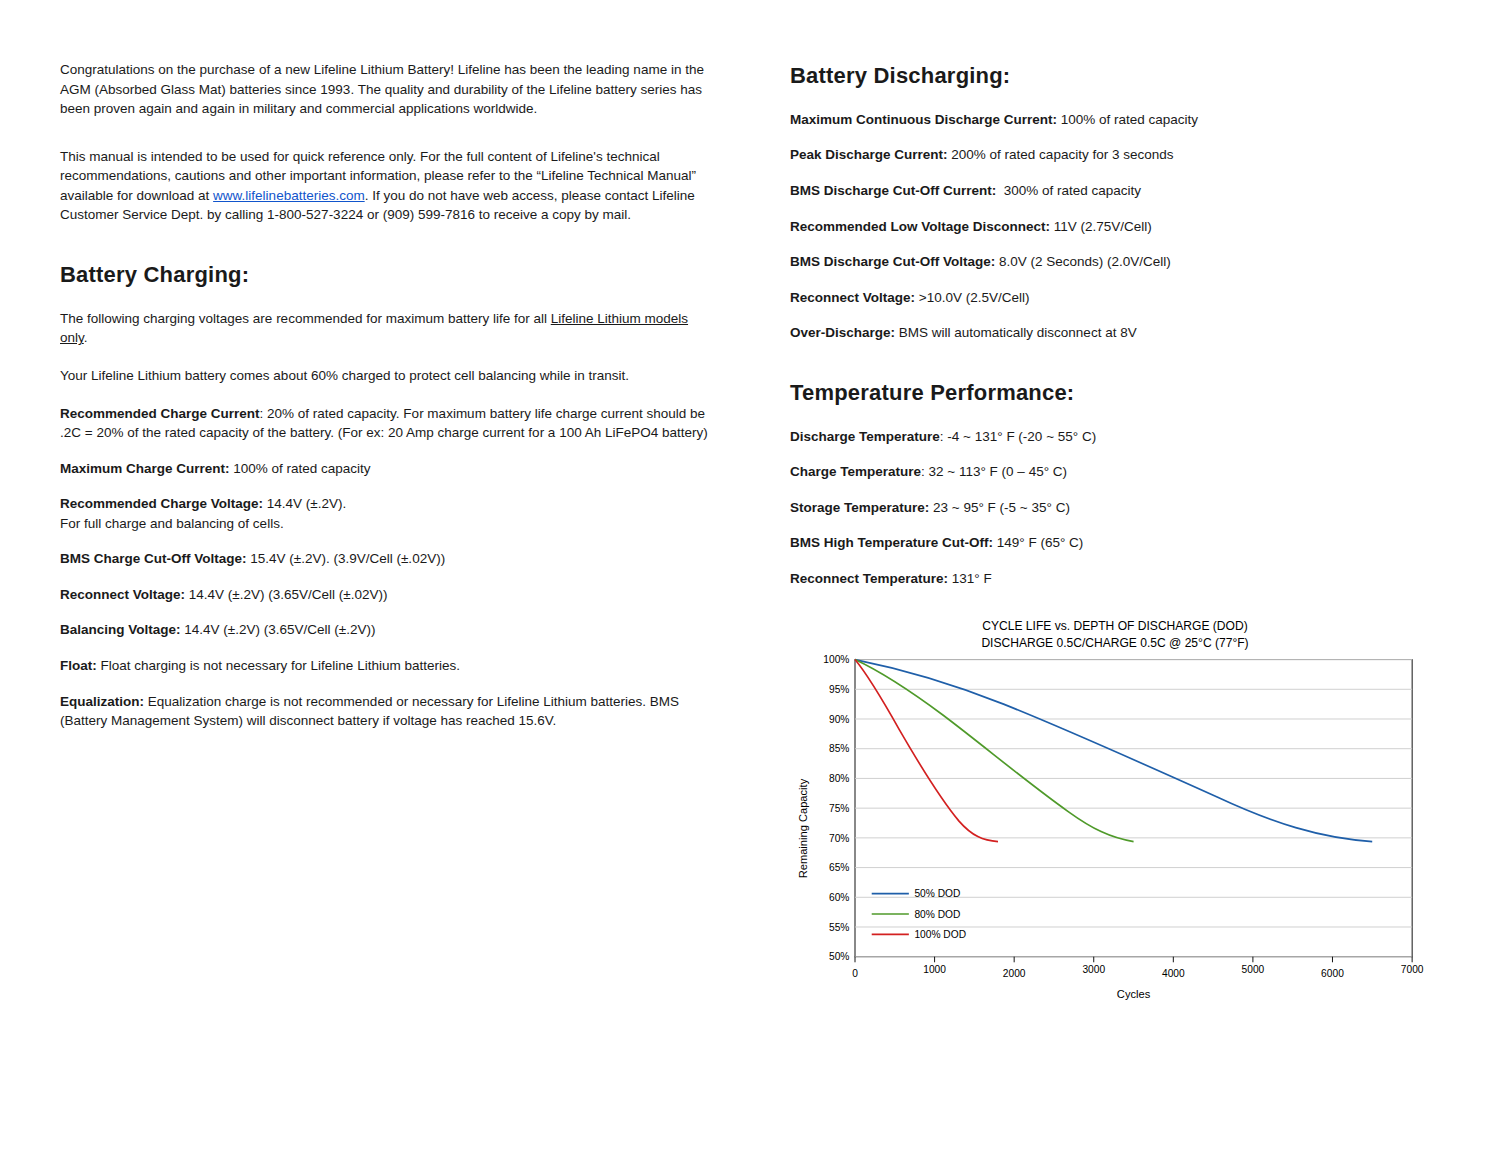Congratulations on the purchase of a new Lifeline Lithium Battery! Lifeline has been the leading name in the AGM (Absorbed Glass Mat) batteries since 1993. The quality and durability of the Lifeline battery series has been proven again and again in military and commercial applications worldwide.
This manual is intended to be used for quick reference only. For the full content of Lifeline's technical recommendations, cautions and other important information, please refer to the “Lifeline Technical Manual” available for download at www.lifelinebatteries.com. If you do not have web access, please contact Lifeline Customer Service Dept. by calling 1-800-527-3224 or (909) 599-7816 to receive a copy by mail.
Battery Charging:
The following charging voltages are recommended for maximum battery life for all Lifeline Lithium models only.
Your Lifeline Lithium battery comes about 60% charged to protect cell balancing while in transit.
Recommended Charge Current: 20% of rated capacity. For maximum battery life charge current should be .2C = 20% of the rated capacity of the battery. (For ex: 20 Amp charge current for a 100 Ah LiFePO4 battery)
Maximum Charge Current: 100% of rated capacity
Recommended Charge Voltage: 14.4V (±.2V).
For full charge and balancing of cells.
BMS Charge Cut-Off Voltage: 15.4V (±.2V). (3.9V/Cell (±.02V))
Reconnect Voltage: 14.4V (±.2V) (3.65V/Cell (±.02V))
Balancing Voltage: 14.4V (±.2V) (3.65V/Cell (±.2V))
Float: Float charging is not necessary for Lifeline Lithium batteries.
Equalization: Equalization charge is not recommended or necessary for Lifeline Lithium batteries. BMS (Battery Management System) will disconnect battery if voltage has reached 15.6V.
Battery Discharging:
Maximum Continuous Discharge Current: 100% of rated capacity
Peak Discharge Current: 200% of rated capacity for 3 seconds
BMS Discharge Cut-Off Current: 300% of rated capacity
Recommended Low Voltage Disconnect: 11V (2.75V/Cell)
BMS Discharge Cut-Off Voltage: 8.0V (2 Seconds) (2.0V/Cell)
Reconnect Voltage: >10.0V (2.5V/Cell)
Over-Discharge: BMS will automatically disconnect at 8V
Temperature Performance:
Discharge Temperature: -4 ~ 131° F (-20 ~ 55° C)
Charge Temperature: 32 ~ 113° F (0 – 45° C)
Storage Temperature: 23 ~ 95° F (-5 ~ 35° C)
BMS High Temperature Cut-Off: 149° F (65° C)
Reconnect Temperature: 131° F
CYCLE LIFE vs. DEPTH OF DISCHARGE (DOD) DISCHARGE 0.5C/CHARGE 0.5C @ 25°C (77°F) Remaining Capacity 100% 95% 90% 85% 80% 75% 70% 65% 60% 55% 50% 0 1000 2000 3000 4000 5000 6000 7000 Cycles 50% DOD 80% DOD 100% DOD